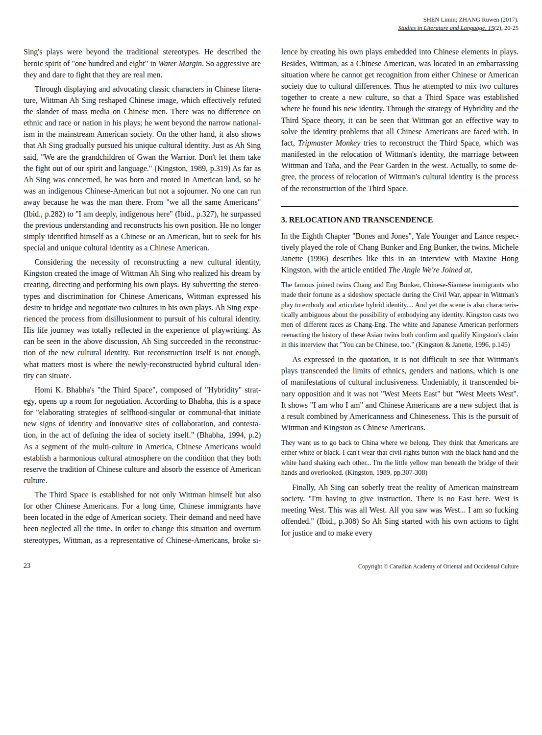SHEN Limin; ZHANG Ruwen (2017).
Studies in Literature and Language, 15(2), 20-25
Sing's plays were beyond the traditional stereotypes. He described the heroic spirit of "one hundred and eight" in Water Margin. So aggressive are they and dare to fight that they are real men.
Through displaying and advocating classic characters in Chinese literature, Wittman Ah Sing reshaped Chinese image, which effectively refuted the slander of mass media on Chinese men. There was no difference on ethnic and race or nation in his plays; he went beyond the narrow nationalism in the mainstream American society. On the other hand, it also shows that Ah Sing gradually pursued his unique cultural identity. Just as Ah Sing said, "We are the grandchildren of Gwan the Warrior. Don't let them take the fight out of our spirit and language." (Kingston, 1989, p.319) As far as Ah Sing was concerned, he was born and rooted in American land, so he was an indigenous Chinese-American but not a sojourner. No one can run away because he was the man there. From "we all the same Americans" (Ibid., p.282) to "I am deeply, indigenous here" (Ibid., p.327), he surpassed the previous understanding and reconstructs his own position. He no longer simply identified himself as a Chinese or an American, but to seek for his special and unique cultural identity as a Chinese American.
Considering the necessity of reconstructing a new cultural identity, Kingston created the image of Wittman Ah Sing who realized his dream by creating, directing and performing his own plays. By subverting the stereotypes and discrimination for Chinese Americans, Wittman expressed his desire to bridge and negotiate two cultures in his own plays. Ah Sing experienced the process from disillusionment to pursuit of his cultural identity. His life journey was totally reflected in the experience of playwriting. As can be seen in the above discussion, Ah Sing succeeded in the reconstruction of the new cultural identity. But reconstruction itself is not enough, what matters most is where the newly-reconstructed hybrid cultural identity can situate.
Homi K. Bhabha's "the Third Space", composed of "Hybridity" strategy, opens up a room for negotiation. According to Bhabha, this is a space for "elaborating strategies of selfhood-singular or communal-that initiate new signs of identity and innovative sites of collaboration, and contestation, in the act of defining the idea of society itself." (Bhabha, 1994, p.2) As a segment of the multi-culture in America, Chinese Americans would establish a harmonious cultural atmosphere on the condition that they both reserve the tradition of Chinese culture and absorb the essence of American culture.
The Third Space is established for not only Wittman himself but also for other Chinese Americans. For a long time, Chinese immigrants have been located in the edge of American society. Their demand and need have been neglected all the time. In order to change this situation and overturn stereotypes, Wittman, as a representative of Chinese-Americans, broke silence by creating his own plays embedded into Chinese elements in plays. Besides, Wittman, as a Chinese American, was located in an embarrassing situation where he cannot get recognition from either Chinese or American society due to cultural differences. Thus he attempted to mix two cultures together to create a new culture, so that a Third Space was established where he found his new identity. Through the strategy of Hybridity and the Third Space theory, it can be seen that Wittman got an effective way to solve the identity problems that all Chinese Americans are faced with. In fact, Tripmaster Monkey tries to reconstruct the Third Space, which was manifested in the relocation of Wittman's identity, the marriage between Wittman and Taña, and the Pear Garden in the west. Actually, to some degree, the process of relocation of Wittman's cultural identity is the process of the reconstruction of the Third Space.
3. Relocation and Transcendence
In the Eighth Chapter "Bones and Jones", Yale Younger and Lance respectively played the role of Chang Bunker and Eng Bunker, the twins. Michele Janette (1996) describes like this in an interview with Maxine Hong Kingston, with the article entitled The Angle We're Joined at,
The famous joined twins Chang and Eng Bunker, Chinese-Siamese immigrants who made their fortune as a sideshow spectacle during the Civil War, appear in Wittman's play to embody and articulate hybrid identity.... And yet the scene is also characteristically ambiguous about the possibility of embodying any identity. Kingston casts two men of different races as Chang-Eng. The white and Japanese American performers reenacting the history of these Asian twins both confirm and qualify Kingston's claim in this interview that "You can be Chinese, too." (Kingston & Janette, 1996, p.145)
As expressed in the quotation, it is not difficult to see that Wittman's plays transcended the limits of ethnics, genders and nations, which is one of manifestations of cultural inclusiveness. Undeniably, it transcended binary opposition and it was not "West Meets East" but "West Meets West". It shows "I am who I am" and Chinese Americans are a new subject that is a result combined by Americanness and Chineseness. This is the pursuit of Wittman and Kingston as Chinese Americans.
They want us to go back to China where we belong. They think that Americans are either white or black. I can't wear that civil-rights button with the black hand and the white hand shaking each other... I'm the little yellow man beneath the bridge of their hands and overlooked. (Kingston, 1989, pp.307-308)
Finally, Ah Sing can soberly treat the reality of American mainstream society. "I'm having to give instruction. There is no East here. West is meeting West. This was all West. All you saw was West... I am so fucking offended." (Ibid., p.308) So Ah Sing started with his own actions to fight for justice and to make every
23 Copyright © Canadian Academy of Oriental and Occidental Culture